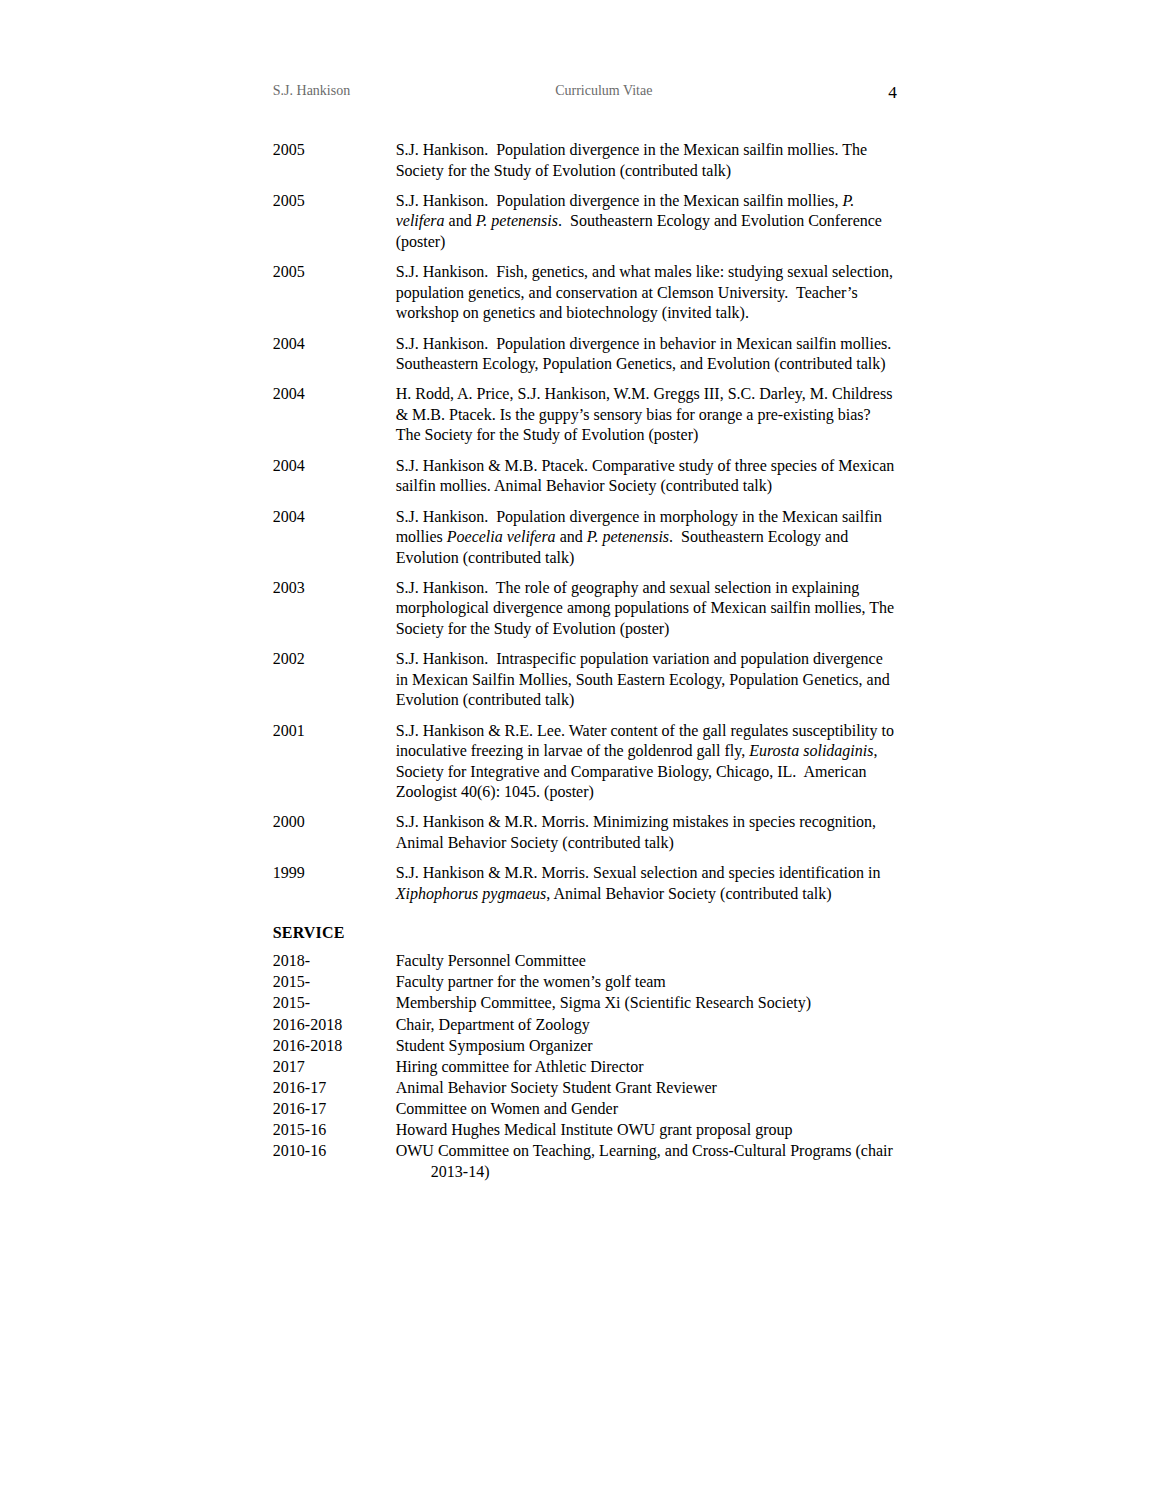S.J. Hankison
Curriculum Vitae
4
| 2005 | S.J. Hankison. Population divergence in the Mexican sailfin mollies. The Society for the Study of Evolution (contributed talk) |
| 2005 | S.J. Hankison. Population divergence in the Mexican sailfin mollies, P. velifera and P. petenensis . Southeastern Ecology and Evolution Conference (poster) |
| 2005 | S.J. Hankison. Fish, genetics, and what males like: studying sexual selection, population genetics, and conservation at Clemson University. Teacher’s workshop on genetics and biotechnology (invited talk). |
| 2004 | S.J. Hankison. Population divergence in behavior in Mexican sailfin mollies. Southeastern Ecology, Population Genetics, and Evolution (contributed talk) |
| 2004 | H. Rodd, A. Price, S.J. Hankison, W.M. Greggs III, S.C. Darley, M. Childress & M.B. Ptacek. Is the guppy’s sensory bias for orange a pre-existing bias? The Society for the Study of Evolution (poster) |
| 2004 | S.J. Hankison & M.B. Ptacek. Comparative study of three species of Mexican sailfin mollies. Animal Behavior Society (contributed talk) |
| 2004 | S.J. Hankison. Population divergence in morphology in the Mexican sailfin mollies Poecelia velifera and P. petenensis . Southeastern Ecology and Evolution (contributed talk) |
| 2003 | S.J. Hankison. The role of geography and sexual selection in explaining morphological divergence among populations of Mexican sailfin mollies, The Society for the Study of Evolution (poster) |
| 2002 | S.J. Hankison. Intraspecific population variation and population divergence in Mexican Sailfin Mollies, South Eastern Ecology, Population Genetics, and Evolution (contributed talk) |
| 2001 | S.J. Hankison & R.E. Lee. Water content of the gall regulates susceptibility to inoculative freezing in larvae of the goldenrod gall fly, Eurosta solidaginis , Society for Integrative and Comparative Biology, Chicago, IL. American Zoologist 40(6): 1045. (poster) |
| 2000 | S.J. Hankison & M.R. Morris. Minimizing mistakes in species recognition, Animal Behavior Society (contributed talk) |
| 1999 | S.J. Hankison & M.R. Morris. Sexual selection and species identification in Xiphophorus pygmaeus , Animal Behavior Society (contributed talk) |
SERVICE
| 2018- | Faculty Personnel Committee |
| 2015- | Faculty partner for the women’s golf team |
| 2015- | Membership Committee, Sigma Xi (Scientific Research Society) |
| 2016-2018 | Chair, Department of Zoology |
| 2016-2018 | Student Symposium Organizer |
| 2017 | Hiring committee for Athletic Director |
| 2016-17 | Animal Behavior Society Student Grant Reviewer |
| 2016-17 | Committee on Women and Gender |
| 2015-16 | Howard Hughes Medical Institute OWU grant proposal group |
| 2010-16 | OWU Committee on Teaching, Learning, and Cross-Cultural Programs (chair 2013-14) |